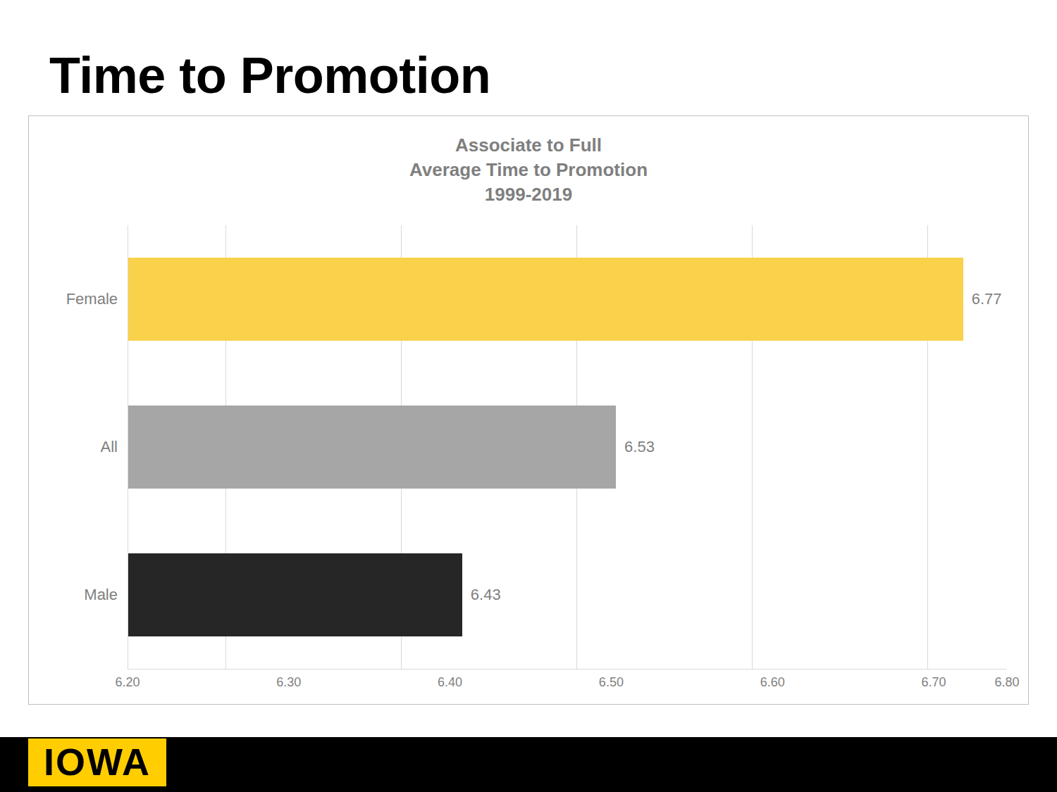Time to Promotion
Associate to Full Average Time to Promotion 1999-2019
Female
6.77
All
6.53
Male
6.43
6.20 6.30 6.40 6.50 6.60 6.70 6.80
IOWA